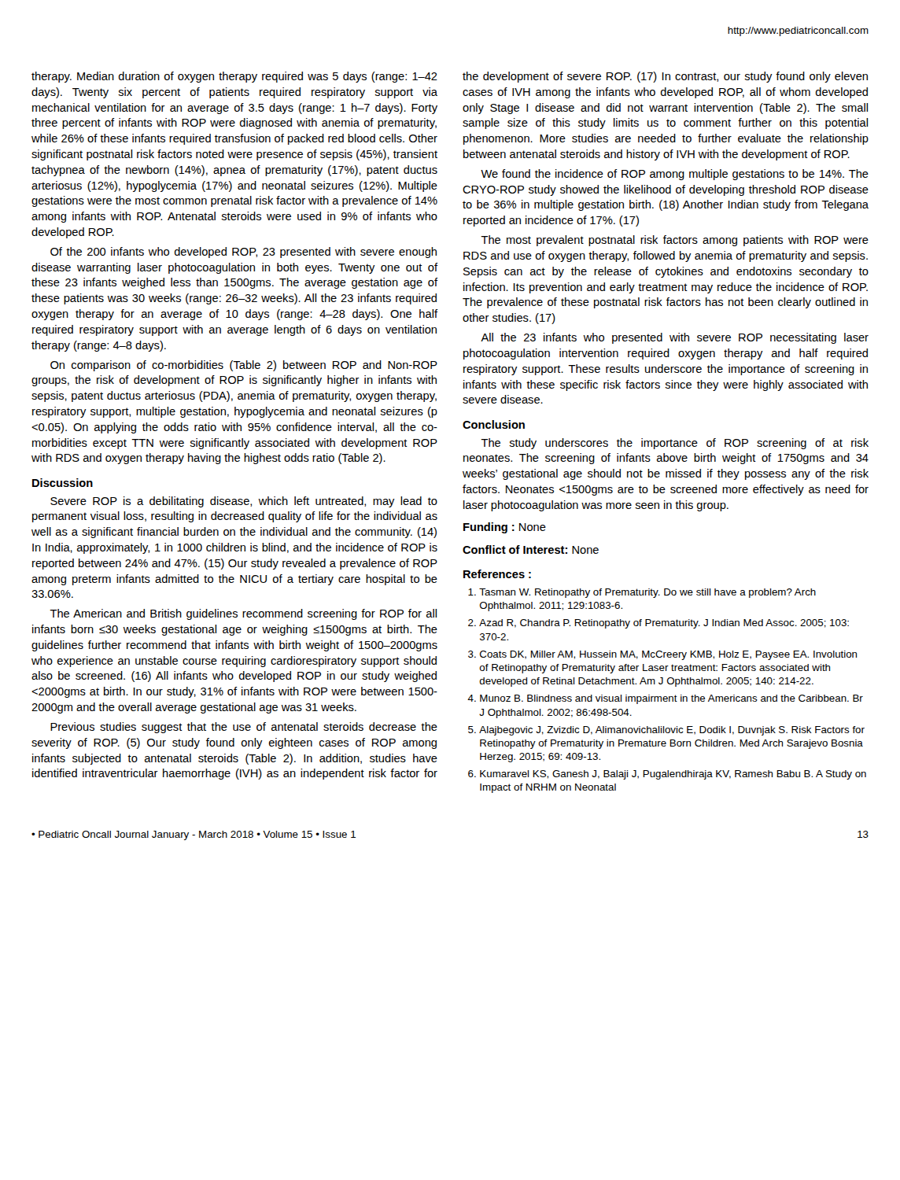http://www.pediatriconcall.com
therapy. Median duration of oxygen therapy required was 5 days (range: 1–42 days). Twenty six percent of patients required respiratory support via mechanical ventilation for an average of 3.5 days (range: 1 h–7 days). Forty three percent of infants with ROP were diagnosed with anemia of prematurity, while 26% of these infants required transfusion of packed red blood cells. Other significant postnatal risk factors noted were presence of sepsis (45%), transient tachypnea of the newborn (14%), apnea of prematurity (17%), patent ductus arteriosus (12%), hypoglycemia (17%) and neonatal seizures (12%). Multiple gestations were the most common prenatal risk factor with a prevalence of 14% among infants with ROP. Antenatal steroids were used in 9% of infants who developed ROP.
Of the 200 infants who developed ROP, 23 presented with severe enough disease warranting laser photocoagulation in both eyes. Twenty one out of these 23 infants weighed less than 1500gms. The average gestation age of these patients was 30 weeks (range: 26–32 weeks). All the 23 infants required oxygen therapy for an average of 10 days (range: 4–28 days). One half required respiratory support with an average length of 6 days on ventilation therapy (range: 4–8 days).
On comparison of co-morbidities (Table 2) between ROP and Non-ROP groups, the risk of development of ROP is significantly higher in infants with sepsis, patent ductus arteriosus (PDA), anemia of prematurity, oxygen therapy, respiratory support, multiple gestation, hypoglycemia and neonatal seizures (p <0.05). On applying the odds ratio with 95% confidence interval, all the co-morbidities except TTN were significantly associated with development ROP with RDS and oxygen therapy having the highest odds ratio (Table 2).
Discussion
Severe ROP is a debilitating disease, which left untreated, may lead to permanent visual loss, resulting in decreased quality of life for the individual as well as a significant financial burden on the individual and the community. (14) In India, approximately, 1 in 1000 children is blind, and the incidence of ROP is reported between 24% and 47%. (15) Our study revealed a prevalence of ROP among preterm infants admitted to the NICU of a tertiary care hospital to be 33.06%.
The American and British guidelines recommend screening for ROP for all infants born ≤30 weeks gestational age or weighing ≤1500gms at birth. The guidelines further recommend that infants with birth weight of 1500–2000gms who experience an unstable course requiring cardiorespiratory support should also be screened. (16) All infants who developed ROP in our study weighed <2000gms at birth. In our study, 31% of infants with ROP were between 1500-2000gm and the overall average gestational age was 31 weeks.
Previous studies suggest that the use of antenatal steroids decrease the severity of ROP. (5) Our study found only eighteen cases of ROP among infants subjected to antenatal steroids (Table 2). In addition, studies have identified intraventricular haemorrhage (IVH) as an independent risk factor for the development of severe ROP. (17) In contrast, our study found only eleven cases of IVH among the infants who developed ROP, all of whom developed only Stage I disease and did not warrant intervention (Table 2). The small sample size of this study limits us to comment further on this potential phenomenon. More studies are needed to further evaluate the relationship between antenatal steroids and history of IVH with the development of ROP.
We found the incidence of ROP among multiple gestations to be 14%. The CRYO-ROP study showed the likelihood of developing threshold ROP disease to be 36% in multiple gestation birth. (18) Another Indian study from Telegana reported an incidence of 17%. (17)
The most prevalent postnatal risk factors among patients with ROP were RDS and use of oxygen therapy, followed by anemia of prematurity and sepsis. Sepsis can act by the release of cytokines and endotoxins secondary to infection. Its prevention and early treatment may reduce the incidence of ROP. The prevalence of these postnatal risk factors has not been clearly outlined in other studies. (17)
All the 23 infants who presented with severe ROP necessitating laser photocoagulation intervention required oxygen therapy and half required respiratory support. These results underscore the importance of screening in infants with these specific risk factors since they were highly associated with severe disease.
Conclusion
The study underscores the importance of ROP screening of at risk neonates. The screening of infants above birth weight of 1750gms and 34 weeks’ gestational age should not be missed if they possess any of the risk factors. Neonates <1500gms are to be screened more effectively as need for laser photocoagulation was more seen in this group.
Funding : None
Conflict of Interest: None
References :
Tasman W. Retinopathy of Prematurity. Do we still have a problem? Arch Ophthalmol. 2011; 129:1083-6.
Azad R, Chandra P. Retinopathy of Prematurity. J Indian Med Assoc. 2005; 103: 370-2.
Coats DK, Miller AM, Hussein MA, McCreery KMB, Holz E, Paysee EA. Involution of Retinopathy of Prematurity after Laser treatment: Factors associated with developed of Retinal Detachment. Am J Ophthalmol. 2005; 140: 214-22.
Munoz B. Blindness and visual impairment in the Americans and the Caribbean. Br J Ophthalmol. 2002; 86:498-504.
Alajbegovic J, Zvizdic D, Alimanovichalilovic E, Dodik I, Duvnjak S. Risk Factors for Retinopathy of Prematurity in Premature Born Children. Med Arch Sarajevo Bosnia Herzeg. 2015; 69: 409-13.
Kumaravel KS, Ganesh J, Balaji J, Pugalendhiraja KV, Ramesh Babu B. A Study on Impact of NRHM on Neonatal
• Pediatric Oncall Journal January - March 2018 • Volume 15 • Issue 1 13